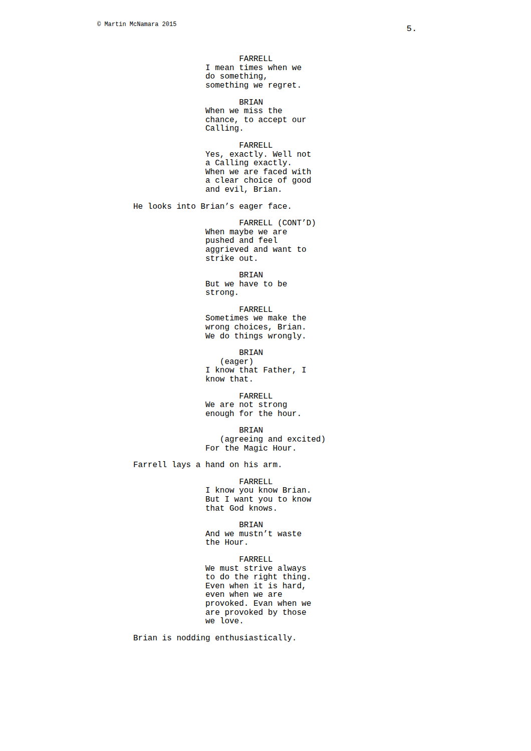© Martin McNamara 2015
5.
FARRELL
I mean times when we do something, something we regret.
BRIAN
When we miss the chance, to accept our Calling.
FARRELL
Yes, exactly. Well not a Calling exactly. When we are faced with a clear choice of good and evil, Brian.
He looks into Brian’s eager face.
FARRELL (CONT’D)
When maybe we are pushed and feel aggrieved and want to strike out.
BRIAN
But we have to be strong.
FARRELL
Sometimes we make the wrong choices, Brian. We do things wrongly.
BRIAN
(eager)
I know that Father, I know that.
FARRELL
We are not strong enough for the hour.
BRIAN
(agreeing and excited)
For the Magic Hour.
Farrell lays a hand on his arm.
FARRELL
I know you know Brian. But I want you to know that God knows.
BRIAN
And we mustn’t waste the Hour.
FARRELL
We must strive always to do the right thing. Even when it is hard, even when we are provoked. Evan when we are provoked by those we love.
Brian is nodding enthusiastically.